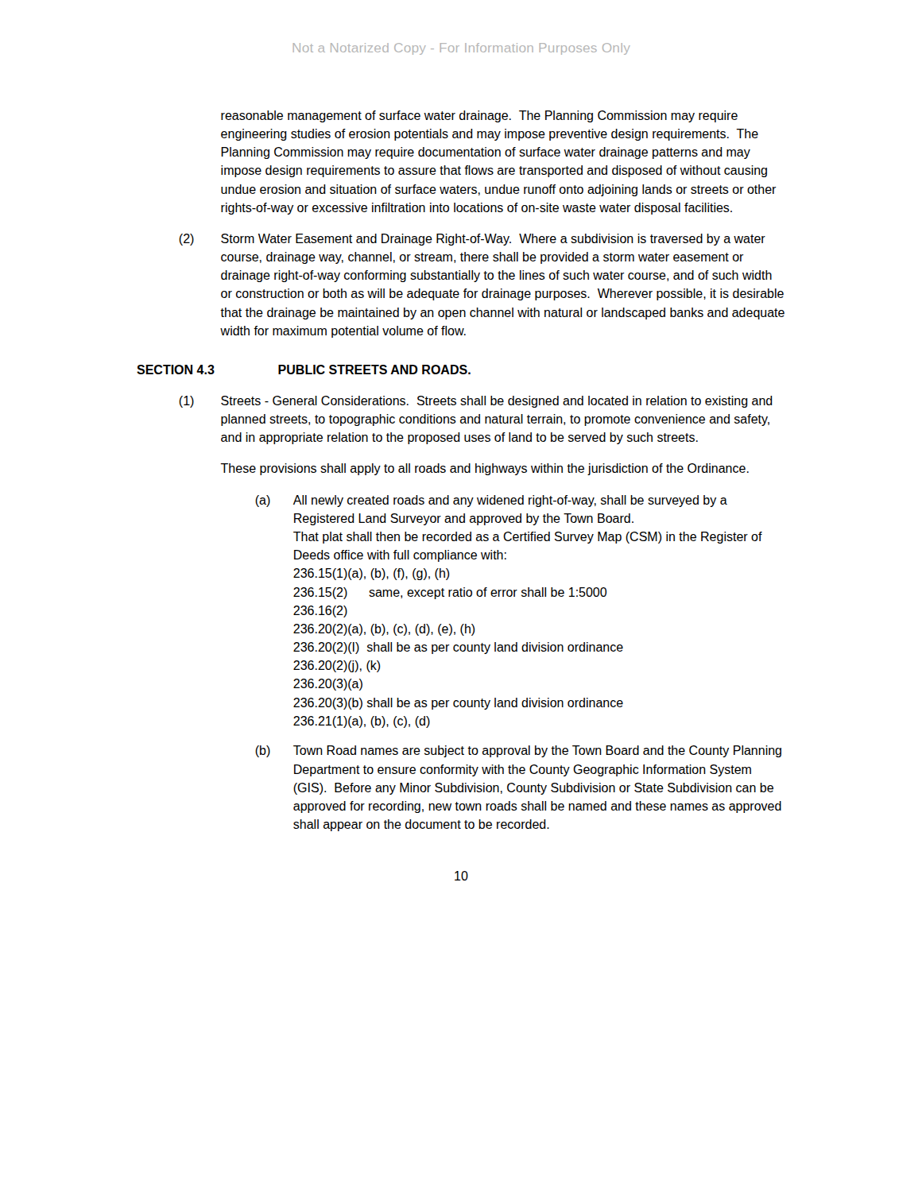Not a Notarized Copy - For Information Purposes Only
reasonable management of surface water drainage. The Planning Commission may require engineering studies of erosion potentials and may impose preventive design requirements. The Planning Commission may require documentation of surface water drainage patterns and may impose design requirements to assure that flows are transported and disposed of without causing undue erosion and situation of surface waters, undue runoff onto adjoining lands or streets or other rights-of-way or excessive infiltration into locations of on-site waste water disposal facilities.
(2) Storm Water Easement and Drainage Right-of-Way. Where a subdivision is traversed by a water course, drainage way, channel, or stream, there shall be provided a storm water easement or drainage right-of-way conforming substantially to the lines of such water course, and of such width or construction or both as will be adequate for drainage purposes. Wherever possible, it is desirable that the drainage be maintained by an open channel with natural or landscaped banks and adequate width for maximum potential volume of flow.
SECTION 4.3 PUBLIC STREETS AND ROADS.
(1)
Streets - General Considerations. Streets shall be designed and located in relation to existing and planned streets, to topographic conditions and natural terrain, to promote convenience and safety, and in appropriate relation to the proposed uses of land to be served by such streets.
These provisions shall apply to all roads and highways within the jurisdiction of the Ordinance.
(a) All newly created roads and any widened right-of-way, shall be surveyed by a Registered Land Surveyor and approved by the Town Board.
That plat shall then be recorded as a Certified Survey Map (CSM) in the Register of Deeds office with full compliance with:
236.15(1)(a), (b), (f), (g), (h)
236.15(2) same, except ratio of error shall be 1:5000
236.16(2)
236.20(2)(a), (b), (c), (d), (e), (h)
236.20(2)(I) shall be as per county land division ordinance
236.20(2)(j), (k)
236.20(3)(a)
236.20(3)(b) shall be as per county land division ordinance
236.21(1)(a), (b), (c), (d)
(b) Town Road names are subject to approval by the Town Board and the County Planning Department to ensure conformity with the County Geographic Information System (GIS). Before any Minor Subdivision, County Subdivision or State Subdivision can be approved for recording, new town roads shall be named and these names as approved shall appear on the document to be recorded.
10